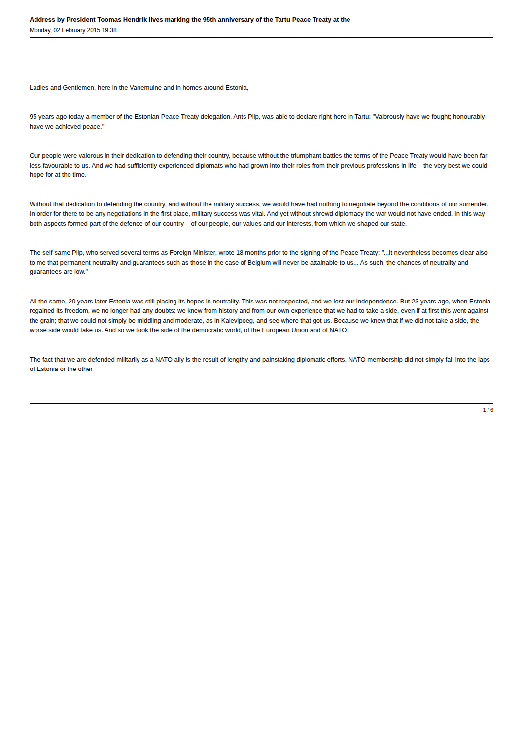Address by President Toomas Hendrik Ilves marking the 95th anniversary of the Tartu Peace Treaty at the
Monday, 02 February 2015 19:38
Ladies and Gentlemen, here in the Vanemuine and in homes around Estonia,
95 years ago today a member of the Estonian Peace Treaty delegation, Ants Piip, was able to declare right here in Tartu: "Valorously have we fought; honourably have we achieved peace."
Our people were valorous in their dedication to defending their country, because without the triumphant battles the terms of the Peace Treaty would have been far less favourable to us. And we had sufficiently experienced diplomats who had grown into their roles from their previous professions in life – the very best we could hope for at the time.
Without that dedication to defending the country, and without the military success, we would have had nothing to negotiate beyond the conditions of our surrender. In order for there to be any negotiations in the first place, military success was vital. And yet without shrewd diplomacy the war would not have ended. In this way both aspects formed part of the defence of our country – of our people, our values and our interests, from which we shaped our state.
The self-same Piip, who served several terms as Foreign Minister, wrote 18 months prior to the signing of the Peace Treaty: "...it nevertheless becomes clear also to me that permanent neutrality and guarantees such as those in the case of Belgium will never be attainable to us... As such, the chances of neutrality and guarantees are low."
All the same, 20 years later Estonia was still placing its hopes in neutrality. This was not respected, and we lost our independence. But 23 years ago, when Estonia regained its freedom, we no longer had any doubts: we knew from history and from our own experience that we had to take a side, even if at first this went against the grain; that we could not simply be middling and moderate, as in Kalevipoeg, and see where that got us. Because we knew that if we did not take a side, the worse side would take us. And so we took the side of the democratic world, of the European Union and of NATO.
The fact that we are defended militarily as a NATO ally is the result of lengthy and painstaking diplomatic efforts. NATO membership did not simply fall into the laps of Estonia or the other
1 / 6